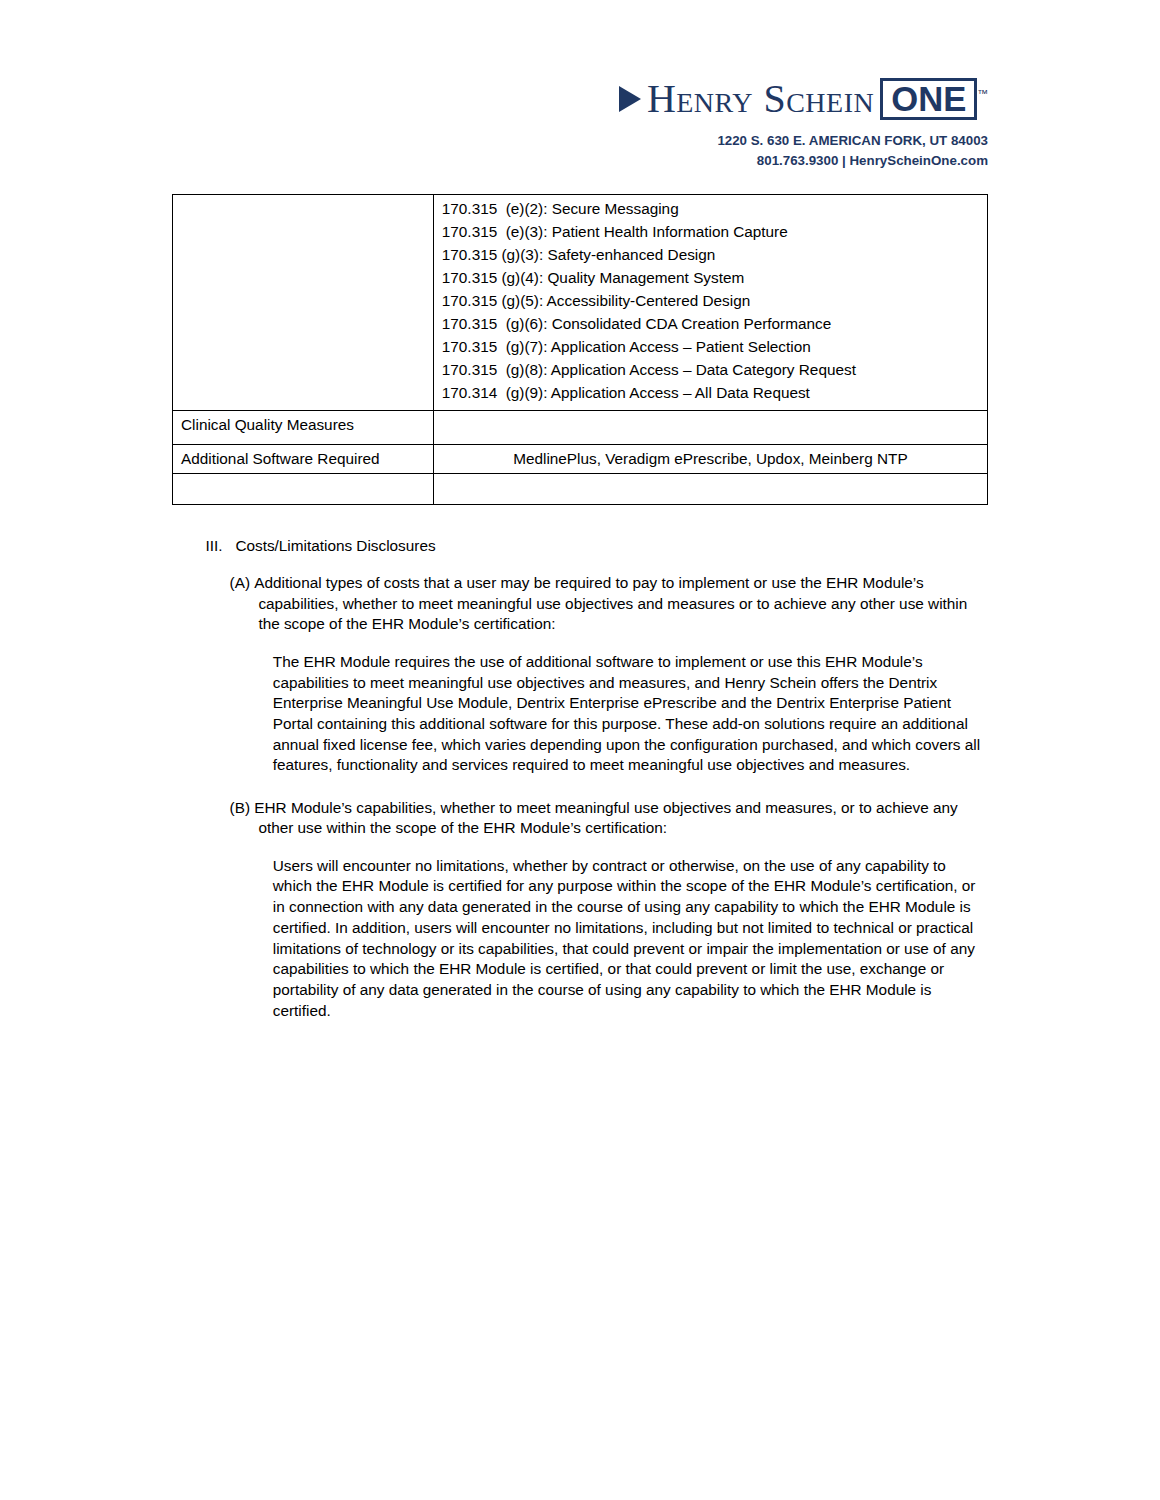Henry Schein ONE™
1220 S. 630 E. AMERICAN FORK, UT 84003
801.763.9300 | HenryScheinOne.com
| | 170.315 (e)(2): Secure Messaging 170.315 (e)(3): Patient Health Information Capture 170.315 (g)(3): Safety-enhanced Design 170.315 (g)(4): Quality Management System 170.315 (g)(5): Accessibility-Centered Design 170.315 (g)(6): Consolidated CDA Creation Performance 170.315 (g)(7): Application Access – Patient Selection 170.315 (g)(8): Application Access – Data Category Request 170.314 (g)(9): Application Access – All Data Request |
| Clinical Quality Measures | |
| Additional Software Required | MedlinePlus, Veradigm ePrescribe, Updox, Meinberg NTP |
III. Costs/Limitations Disclosures
(A) Additional types of costs that a user may be required to pay to implement or use the EHR Module’s capabilities, whether to meet meaningful use objectives and measures or to achieve any other use within the scope of the EHR Module’s certification:
The EHR Module requires the use of additional software to implement or use this EHR Module’s capabilities to meet meaningful use objectives and measures, and Henry Schein offers the Dentrix Enterprise Meaningful Use Module, Dentrix Enterprise ePrescribe and the Dentrix Enterprise Patient Portal containing this additional software for this purpose. These add-on solutions require an additional annual fixed license fee, which varies depending upon the configuration purchased, and which covers all features, functionality and services required to meet meaningful use objectives and measures.
(B) EHR Module’s capabilities, whether to meet meaningful use objectives and measures, or to achieve any other use within the scope of the EHR Module’s certification:
Users will encounter no limitations, whether by contract or otherwise, on the use of any capability to which the EHR Module is certified for any purpose within the scope of the EHR Module’s certification, or in connection with any data generated in the course of using any capability to which the EHR Module is certified. In addition, users will encounter no limitations, including but not limited to technical or practical limitations of technology or its capabilities, that could prevent or impair the implementation or use of any capabilities to which the EHR Module is certified, or that could prevent or limit the use, exchange or portability of any data generated in the course of using any capability to which the EHR Module is certified.